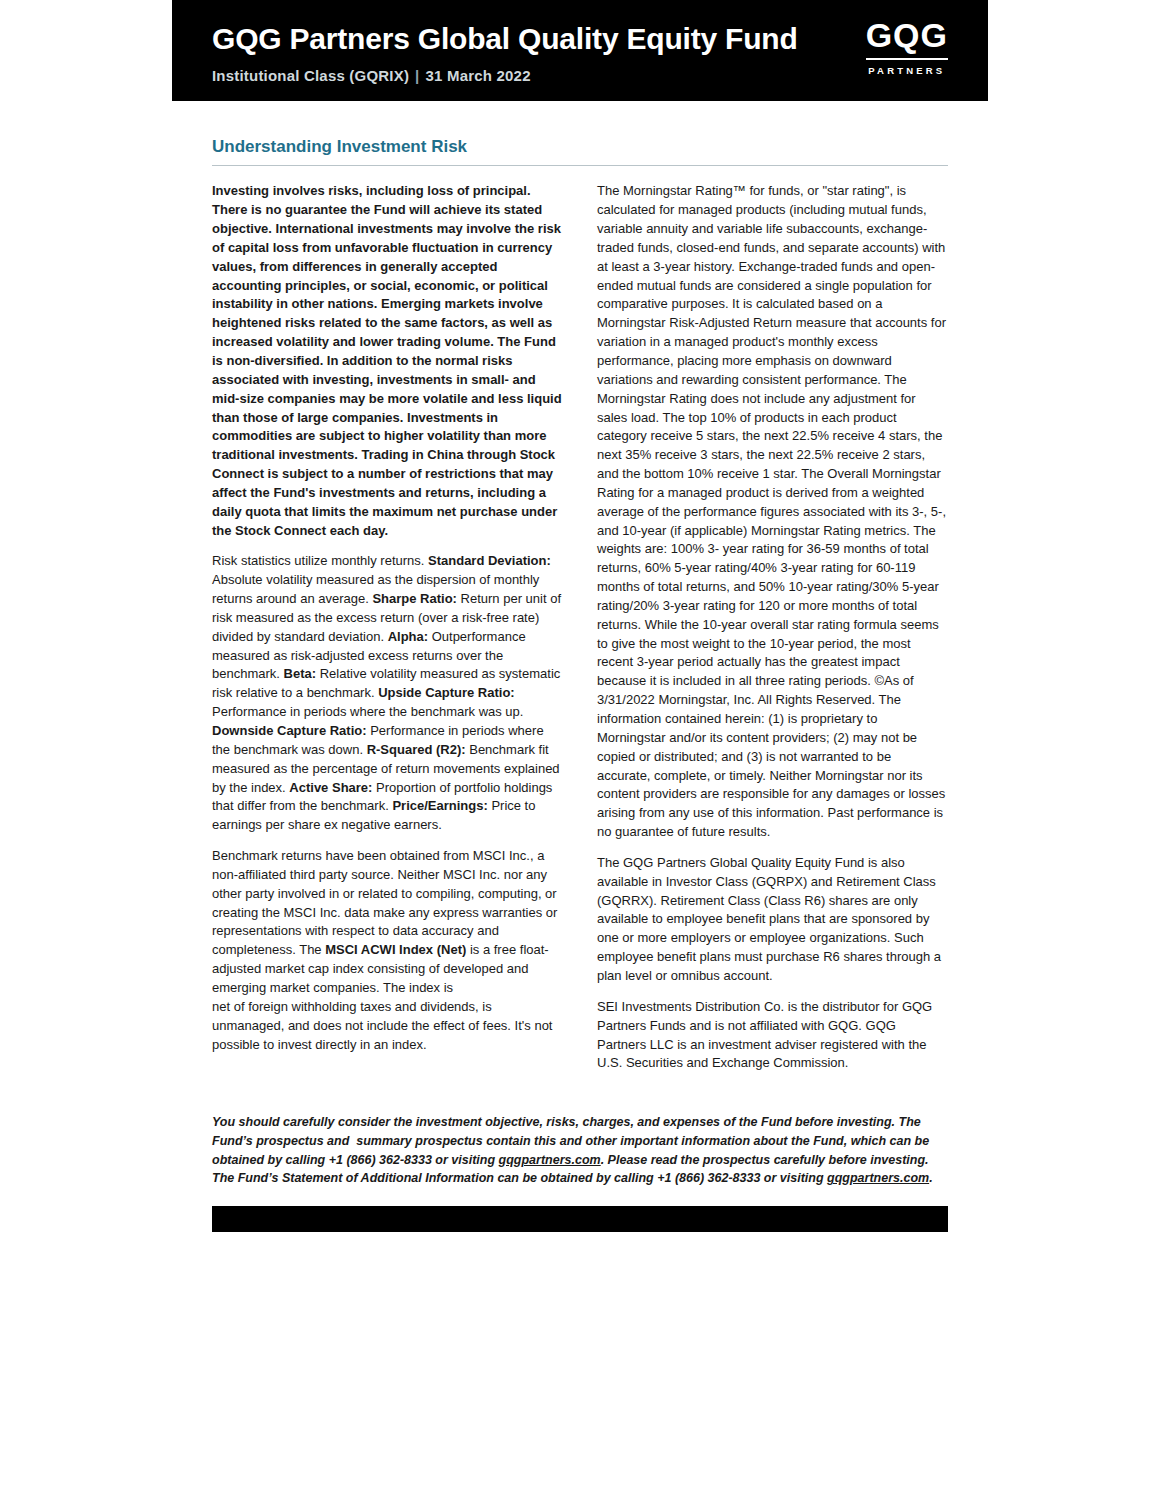GQG Partners Global Quality Equity Fund
Institutional Class (GQRIX)|31 March 2022
GQG
PARTNERS
Understanding Investment Risk
Investing involves risks, including loss of principal. There is no guarantee the Fund will achieve its stated objective. International investments may involve the risk of capital loss from unfavorable fluctuation in currency values, from differences in generally accepted accounting principles, or social, economic, or political instability in other nations. Emerging markets involve heightened risks related to the same factors, as well as increased volatility and lower trading volume. The Fund is non-diversified. In addition to the normal risks associated with investing, investments in small- and mid-size companies may be more volatile and less liquid than those of large companies. Investments in commodities are subject to higher volatility than more traditional investments. Trading in China through Stock Connect is subject to a number of restrictions that may affect the Fund's investments and returns, including a daily quota that limits the maximum net purchase under the Stock Connect each day.
Risk statistics utilize monthly returns. Standard Deviation: Absolute volatility measured as the dispersion of monthly returns around an average. Sharpe Ratio: Return per unit of risk measured as the excess return (over a risk-free rate) divided by standard deviation. Alpha: Outperformance measured as risk-adjusted excess returns over the benchmark. Beta: Relative volatility measured as systematic risk relative to a benchmark. Upside Capture Ratio: Performance in periods where the benchmark was up. Downside Capture Ratio: Performance in periods where the benchmark was down. R-Squared (R2): Benchmark fit measured as the percentage of return movements explained by the index. Active Share: Proportion of portfolio holdings that differ from the benchmark. Price/Earnings: Price to earnings per share ex negative earners.
Benchmark returns have been obtained from MSCI Inc., a non-affiliated third party source. Neither MSCI Inc. nor any other party involved in or related to compiling, computing, or creating the MSCI Inc. data make any express warranties or representations with respect to data accuracy and completeness. The MSCI ACWI Index (Net) is a free float-adjusted market cap index consisting of developed and emerging market companies. The index is
net of foreign withholding taxes and dividends, is unmanaged, and does not include the effect of fees. It's not possible to invest directly in an index.
The Morningstar Rating™ for funds, or "star rating", is calculated for managed products (including mutual funds, variable annuity and variable life subaccounts, exchange-traded funds, closed-end funds, and separate accounts) with at least a 3-year history. Exchange-traded funds and open-ended mutual funds are considered a single population for comparative purposes. It is calculated based on a Morningstar Risk-Adjusted Return measure that accounts for variation in a managed product's monthly excess performance, placing more emphasis on downward variations and rewarding consistent performance. The Morningstar Rating does not include any adjustment for sales load. The top 10% of products in each product category receive 5 stars, the next 22.5% receive 4 stars, the next 35% receive 3 stars, the next 22.5% receive 2 stars, and the bottom 10% receive 1 star. The Overall Morningstar Rating for a managed product is derived from a weighted average of the performance figures associated with its 3-, 5-, and 10-year (if applicable) Morningstar Rating metrics. The weights are: 100% 3- year rating for 36-59 months of total returns, 60% 5-year rating/40% 3-year rating for 60-119 months of total returns, and 50% 10-year rating/30% 5-year rating/20% 3-year rating for 120 or more months of total returns. While the 10-year overall star rating formula seems to give the most weight to the 10-year period, the most recent 3-year period actually has the greatest impact because it is included in all three rating periods. ©As of 3/31/2022 Morningstar, Inc. All Rights Reserved. The information contained herein: (1) is proprietary to Morningstar and/or its content providers; (2) may not be copied or distributed; and (3) is not warranted to be accurate, complete, or timely. Neither Morningstar nor its content providers are responsible for any damages or losses arising from any use of this information. Past performance is no guarantee of future results.
The GQG Partners Global Quality Equity Fund is also available in Investor Class (GQRPX) and Retirement Class (GQRRX). Retirement Class (Class R6) shares are only available to employee benefit plans that are sponsored by one or more employers or employee organizations. Such employee benefit plans must purchase R6 shares through a plan level or omnibus account.
SEI Investments Distribution Co. is the distributor for GQG Partners Funds and is not affiliated with GQG. GQG Partners LLC is an investment adviser registered with the U.S. Securities and Exchange Commission.
You should carefully consider the investment objective, risks, charges, and expenses of the Fund before investing. The Fund’s prospectus and summary prospectus contain this and other important information about the Fund, which can be obtained by calling +1 (866) 362-8333 or visiting gqgpartners.com. Please read the prospectus carefully before investing. The Fund’s Statement of Additional Information can be obtained by calling +1 (866) 362-8333 or visiting gqgpartners.com.